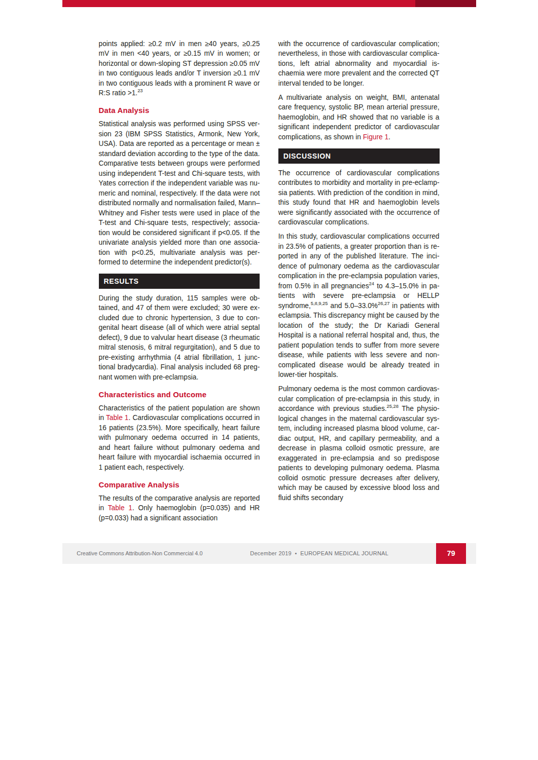points applied: ≥0.2 mV in men ≥40 years, ≥0.25 mV in men <40 years, or ≥0.15 mV in women; or horizontal or down-sloping ST depression ≥0.05 mV in two contiguous leads and/or T inversion ≥0.1 mV in two contiguous leads with a prominent R wave or R:S ratio >1.23
Data Analysis
Statistical analysis was performed using SPSS version 23 (IBM SPSS Statistics, Armonk, New York, USA). Data are reported as a percentage or mean ± standard deviation according to the type of the data. Comparative tests between groups were performed using independent T-test and Chi-square tests, with Yates correction if the independent variable was numeric and nominal, respectively. If the data were not distributed normally and normalisation failed, Mann–Whitney and Fisher tests were used in place of the T-test and Chi-square tests, respectively; association would be considered significant if p<0.05. If the univariate analysis yielded more than one association with p<0.25, multivariate analysis was performed to determine the independent predictor(s).
RESULTS
During the study duration, 115 samples were obtained, and 47 of them were excluded; 30 were excluded due to chronic hypertension, 3 due to congenital heart disease (all of which were atrial septal defect), 9 due to valvular heart disease (3 rheumatic mitral stenosis, 6 mitral regurgitation), and 5 due to pre-existing arrhythmia (4 atrial fibrillation, 1 junctional bradycardia). Final analysis included 68 pregnant women with pre-eclampsia.
Characteristics and Outcome
Characteristics of the patient population are shown in Table 1. Cardiovascular complications occurred in 16 patients (23.5%). More specifically, heart failure with pulmonary oedema occurred in 14 patients, and heart failure without pulmonary oedema and heart failure with myocardial ischaemia occurred in 1 patient each, respectively.
Comparative Analysis
The results of the comparative analysis are reported in Table 1. Only haemoglobin (p=0.035) and HR (p=0.033) had a significant association
with the occurrence of cardiovascular complication; nevertheless, in those with cardiovascular complications, left atrial abnormality and myocardial ischaemia were more prevalent and the corrected QT interval tended to be longer.
A multivariate analysis on weight, BMI, antenatal care frequency, systolic BP, mean arterial pressure, haemoglobin, and HR showed that no variable is a significant independent predictor of cardiovascular complications, as shown in Figure 1.
DISCUSSION
The occurrence of cardiovascular complications contributes to morbidity and mortality in pre-eclampsia patients. With prediction of the condition in mind, this study found that HR and haemoglobin levels were significantly associated with the occurrence of cardiovascular complications.
In this study, cardiovascular complications occurred in 23.5% of patients, a greater proportion than is reported in any of the published literature. The incidence of pulmonary oedema as the cardiovascular complication in the pre-eclampsia population varies, from 0.5% in all pregnancies24 to 4.3–15.0% in patients with severe pre-eclampsia or HELLP syndrome,5,8,9,25 and 5.0–33.0%26,27 in patients with eclampsia. This discrepancy might be caused by the location of the study; the Dr Kariadi General Hospital is a national referral hospital and, thus, the patient population tends to suffer from more severe disease, while patients with less severe and non-complicated disease would be already treated in lower-tier hospitals.
Pulmonary oedema is the most common cardiovascular complication of pre-eclampsia in this study, in accordance with previous studies.25,28 The physiological changes in the maternal cardiovascular system, including increased plasma blood volume, cardiac output, HR, and capillary permeability, and a decrease in plasma colloid osmotic pressure, are exaggerated in pre-eclampsia and so predispose patients to developing pulmonary oedema. Plasma colloid osmotic pressure decreases after delivery, which may be caused by excessive blood loss and fluid shifts secondary
Creative Commons Attribution-Non Commercial 4.0
December 2019 • EUROPEAN MEDICAL JOURNAL
79